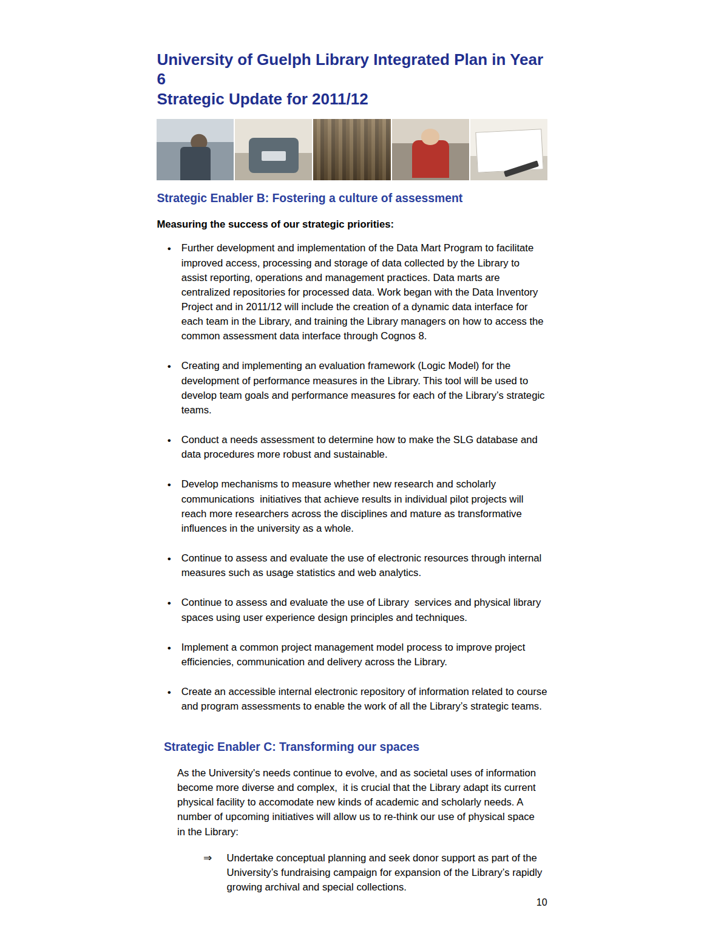University of Guelph Library Integrated Plan in Year 6
Strategic Update for 2011/12
Strategic Enabler B: Fostering a culture of assessment
Measuring the success of our strategic priorities:
Further development and implementation of the Data Mart Program to facilitate improved access, processing and storage of data collected by the Library to assist reporting, operations and management practices. Data marts are centralized repositories for processed data. Work began with the Data Inventory Project and in 2011/12 will include the creation of a dynamic data interface for each team in the Library, and training the Library managers on how to access the common assessment data interface through Cognos 8.
Creating and implementing an evaluation framework (Logic Model) for the development of performance measures in the Library. This tool will be used to develop team goals and performance measures for each of the Library’s strategic teams.
Conduct a needs assessment to determine how to make the SLG database and data procedures more robust and sustainable.
Develop mechanisms to measure whether new research and scholarly communications initiatives that achieve results in individual pilot projects will reach more researchers across the disciplines and mature as transformative influences in the university as a whole.
Continue to assess and evaluate the use of electronic resources through internal measures such as usage statistics and web analytics.
Continue to assess and evaluate the use of Library services and physical library spaces using user experience design principles and techniques.
Implement a common project management model process to improve project efficiencies, communication and delivery across the Library.
Create an accessible internal electronic repository of information related to course and program assessments to enable the work of all the Library’s strategic teams.
Strategic Enabler C: Transforming our spaces
As the University's needs continue to evolve, and as societal uses of information become more diverse and complex, it is crucial that the Library adapt its current physical facility to accomodate new kinds of academic and scholarly needs. A number of upcoming initiatives will allow us to re-think our use of physical space in the Library:
Undertake conceptual planning and seek donor support as part of the University’s fundraising campaign for expansion of the Library’s rapidly growing archival and special collections.
10